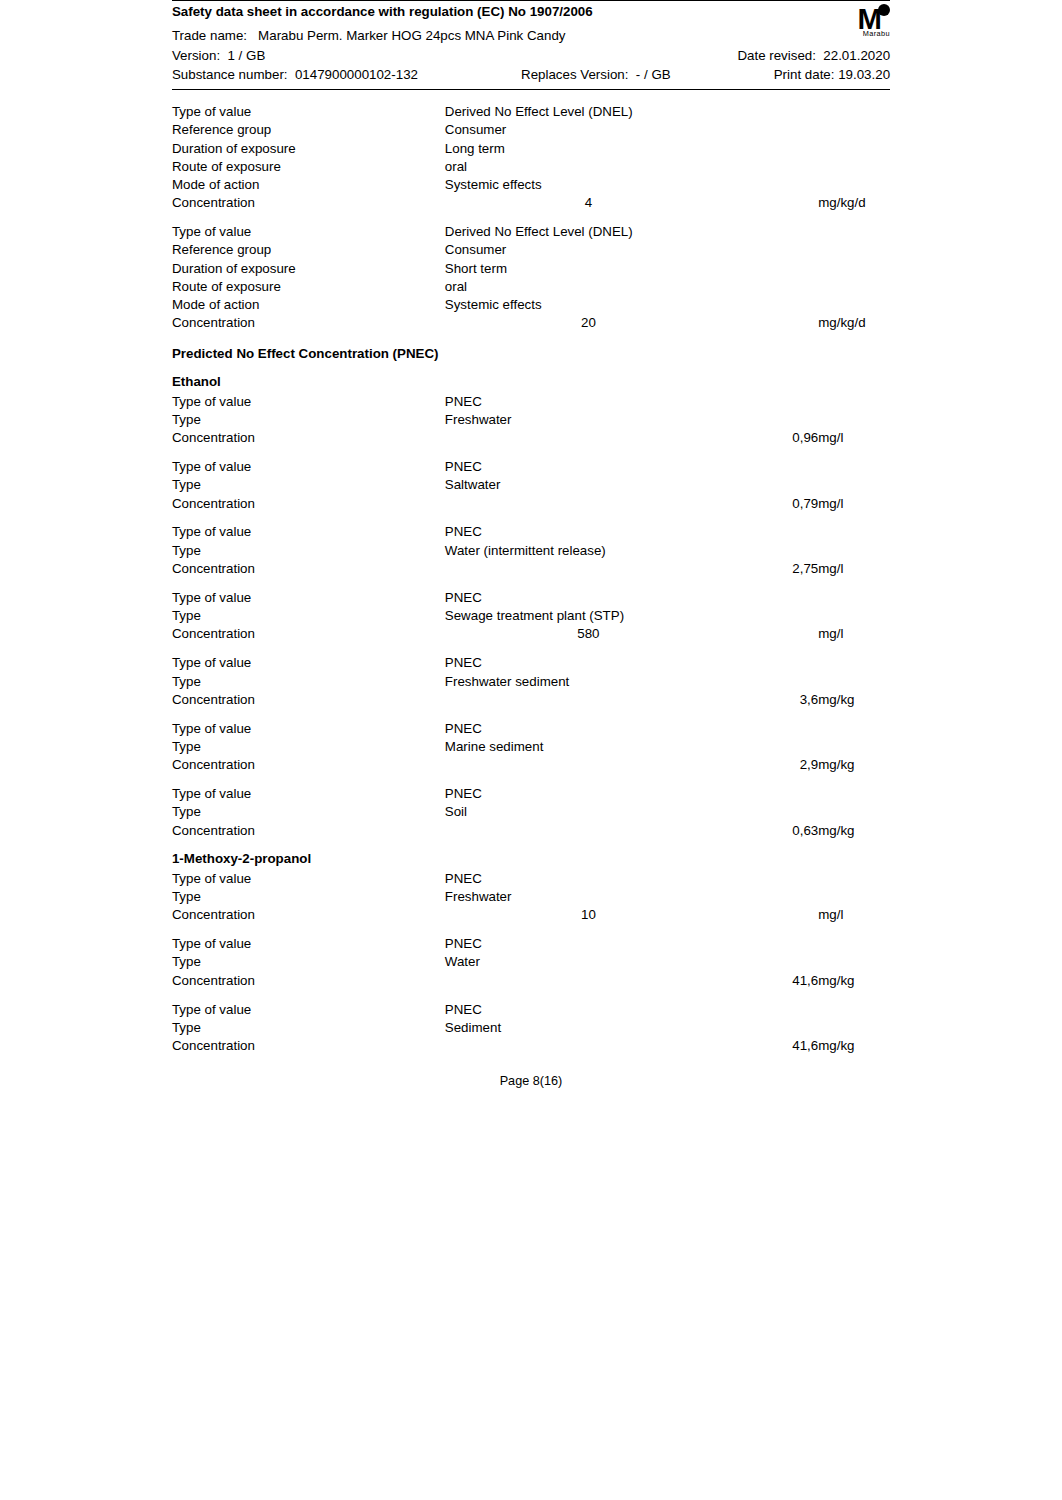Safety data sheet in accordance with regulation (EC) No 1907/2006
Trade name: Marabu Perm. Marker HOG 24pcs MNA Pink Candy
M
Marabu
Version: 1 / GB
Date revised: 22.01.2020
Substance number: 0147900000102-132
Replaces Version: - / GB
Print date: 19.03.20
| Type of value | Derived No Effect Level (DNEL) | | |
| Reference group | Consumer | | |
| Duration of exposure | Long term | | |
| Route of exposure | oral | | |
| Mode of action | Systemic effects | | |
| Concentration | 4 | | mg/kg/d |
| Type of value | Derived No Effect Level (DNEL) | | |
| Reference group | Consumer | | |
| Duration of exposure | Short term | | |
| Route of exposure | oral | | |
| Mode of action | Systemic effects | | |
| Concentration | 20 | | mg/kg/d |
Predicted No Effect Concentration (PNEC)
Ethanol
| Type of value | PNEC | | |
| Type | Freshwater | | |
| Concentration | | 0,96 | mg/l |
| Type of value | PNEC | | |
| Type | Saltwater | | |
| Concentration | | 0,79 | mg/l |
| Type of value | PNEC | | |
| Type | Water (intermittent release) | | |
| Concentration | | 2,75 | mg/l |
| Type of value | PNEC | | |
| Type | Sewage treatment plant (STP) | | |
| Concentration | 580 | | mg/l |
| Type of value | PNEC | | |
| Type | Freshwater sediment | | |
| Concentration | | 3,6 | mg/kg |
| Type of value | PNEC | | |
| Type | Marine sediment | | |
| Concentration | | 2,9 | mg/kg |
| Type of value | PNEC | | |
| Type | Soil | | |
| Concentration | | 0,63 | mg/kg |
1-Methoxy-2-propanol
| Type of value | PNEC | | |
| Type | Freshwater | | |
| Concentration | 10 | | mg/l |
| Type of value | PNEC | | |
| Type | Water | | |
| Concentration | | 41,6 | mg/kg |
| Type of value | PNEC | | |
| Type | Sediment | | |
| Concentration | | 41,6 | mg/kg |
Page 8(16)